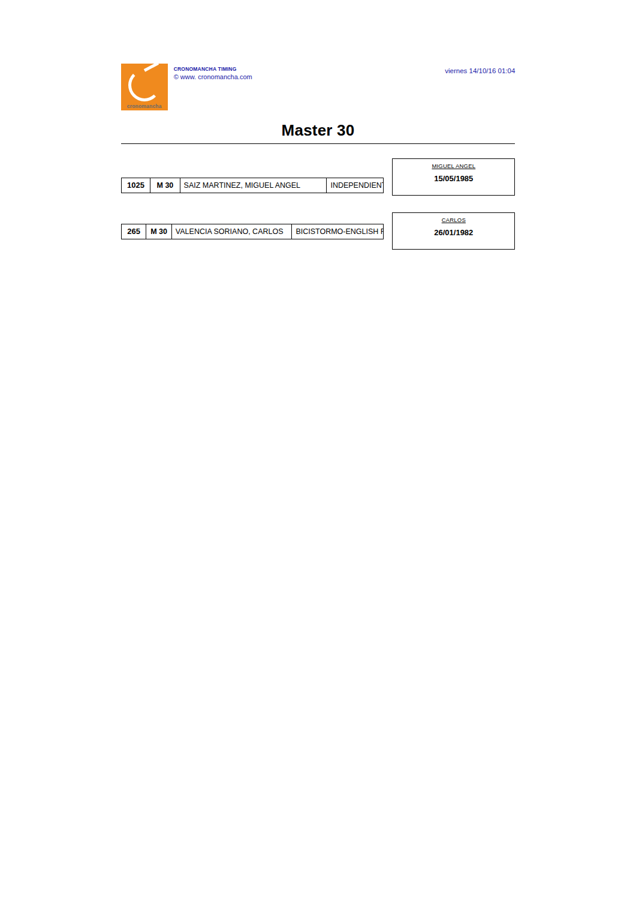cronomancha
CRONOMANCHA TIMING
© www. cronomancha.com
viernes 14/10/16 01:04
Master 30
1025
M 30
SAIZ MARTINEZ, MIGUEL ANGEL
INDEPENDIENTE
MIGUEL ANGEL
15/05/1985
265
M 30
VALENCIA SORIANO, CARLOS
BICISTORMO-ENGLISH RIGHT NOW
CARLOS
26/01/1982